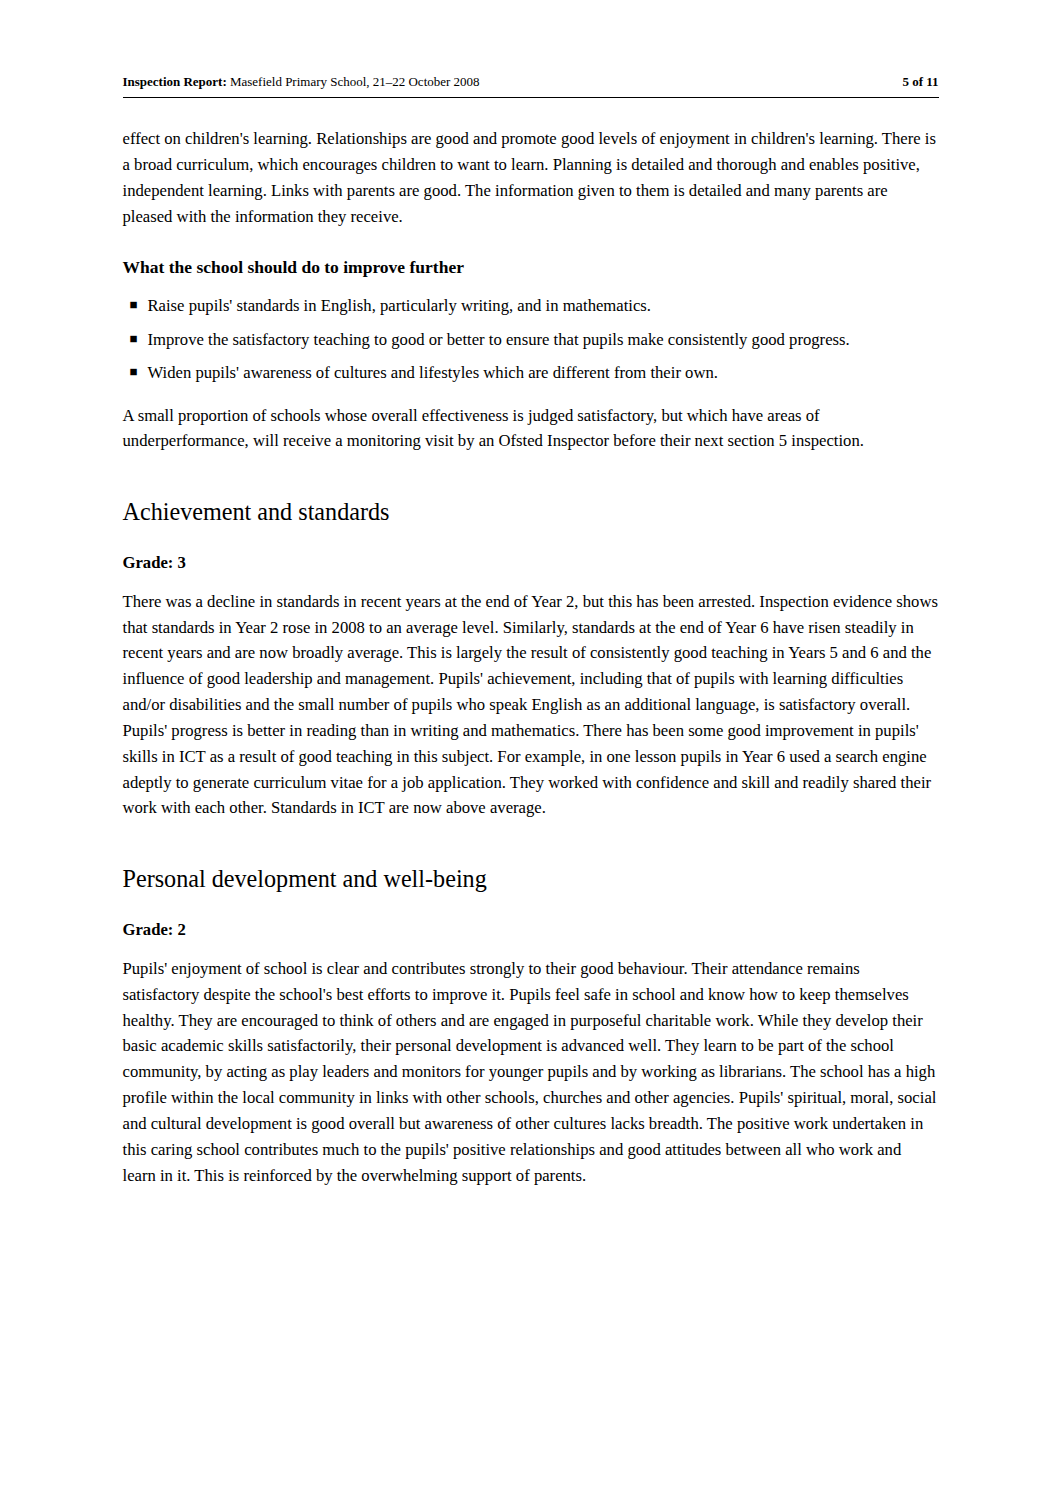Inspection Report: Masefield Primary School, 21–22 October 2008
5 of 11
effect on children's learning. Relationships are good and promote good levels of enjoyment in children's learning. There is a broad curriculum, which encourages children to want to learn. Planning is detailed and thorough and enables positive, independent learning. Links with parents are good. The information given to them is detailed and many parents are pleased with the information they receive.
What the school should do to improve further
Raise pupils' standards in English, particularly writing, and in mathematics.
Improve the satisfactory teaching to good or better to ensure that pupils make consistently good progress.
Widen pupils' awareness of cultures and lifestyles which are different from their own.
A small proportion of schools whose overall effectiveness is judged satisfactory, but which have areas of underperformance, will receive a monitoring visit by an Ofsted Inspector before their next section 5 inspection.
Achievement and standards
Grade: 3
There was a decline in standards in recent years at the end of Year 2, but this has been arrested. Inspection evidence shows that standards in Year 2 rose in 2008 to an average level. Similarly, standards at the end of Year 6 have risen steadily in recent years and are now broadly average. This is largely the result of consistently good teaching in Years 5 and 6 and the influence of good leadership and management. Pupils' achievement, including that of pupils with learning difficulties and/or disabilities and the small number of pupils who speak English as an additional language, is satisfactory overall. Pupils' progress is better in reading than in writing and mathematics. There has been some good improvement in pupils' skills in ICT as a result of good teaching in this subject. For example, in one lesson pupils in Year 6 used a search engine adeptly to generate curriculum vitae for a job application. They worked with confidence and skill and readily shared their work with each other. Standards in ICT are now above average.
Personal development and well-being
Grade: 2
Pupils' enjoyment of school is clear and contributes strongly to their good behaviour. Their attendance remains satisfactory despite the school's best efforts to improve it. Pupils feel safe in school and know how to keep themselves healthy. They are encouraged to think of others and are engaged in purposeful charitable work. While they develop their basic academic skills satisfactorily, their personal development is advanced well. They learn to be part of the school community, by acting as play leaders and monitors for younger pupils and by working as librarians. The school has a high profile within the local community in links with other schools, churches and other agencies. Pupils' spiritual, moral, social and cultural development is good overall but awareness of other cultures lacks breadth. The positive work undertaken in this caring school contributes much to the pupils' positive relationships and good attitudes between all who work and learn in it. This is reinforced by the overwhelming support of parents.